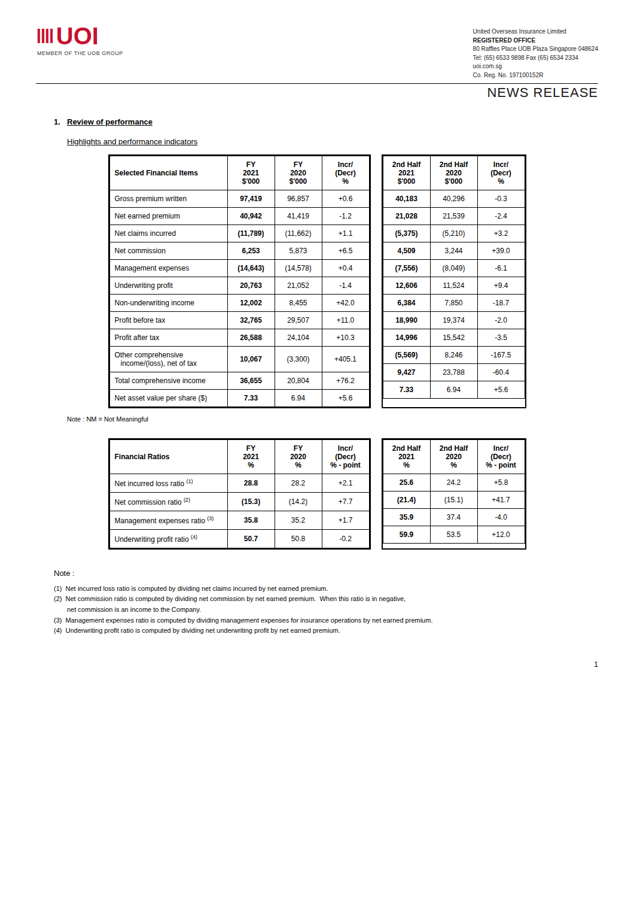‖‖UOI
MEMBER OF THE UOB GROUP
United Overseas Insurance Limited
REGISTERED OFFICE
80 Raffles Place UOB Plaza Singapore 048624
Tel: (65) 6533 9898 Fax (65) 6534 2334
uoi.com.sg
Co. Reg. No. 197100152R
NEWS RELEASE
1. Review of performance
Highlights and performance indicators
| Selected Financial Items | FY 2021 $'000 | FY 2020 $'000 | Incr/ (Decr) % |
| --- | --- | --- | --- |
| Gross premium written | 97,419 | 96,857 | +0.6 |
| Net earned premium | 40,942 | 41,419 | -1.2 |
| Net claims incurred | (11,789) | (11,662) | +1.1 |
| Net commission | 6,253 | 5,873 | +6.5 |
| Management expenses | (14,643) | (14,578) | +0.4 |
| Underwriting profit | 20,763 | 21,052 | -1.4 |
| Non-underwriting income | 12,002 | 8,455 | +42.0 |
| Profit before tax | 32,765 | 29,507 | +11.0 |
| Profit after tax | 26,588 | 24,104 | +10.3 |
| Other comprehensive income/(loss), net of tax | 10,067 | (3,300) | +405.1 |
| Total comprehensive income | 36,655 | 20,804 | +76.2 |
| Net asset value per share ($) | 7.33 | 6.94 | +5.6 |
| 2nd Half 2021 $'000 | 2nd Half 2020 $'000 | Incr/ (Decr) % |
| --- | --- | --- |
| 40,183 | 40,296 | -0.3 |
| 21,028 | 21,539 | -2.4 |
| (5,375) | (5,210) | +3.2 |
| 4,509 | 3,244 | +39.0 |
| (7,556) | (8,049) | -6.1 |
| 12,606 | 11,524 | +9.4 |
| 6,384 | 7,850 | -18.7 |
| 18,990 | 19,374 | -2.0 |
| 14,996 | 15,542 | -3.5 |
| (5,569) | 8,246 | -167.5 |
| 9,427 | 23,788 | -60.4 |
| 7.33 | 6.94 | +5.6 |
Note : NM = Not Meaningful
| Financial Ratios | FY 2021 % | FY 2020 % | Incr/ (Decr) % - point |
| --- | --- | --- | --- |
| Net incurred loss ratio (1) | 28.8 | 28.2 | +2.1 |
| Net commission ratio (2) | (15.3) | (14.2) | +7.7 |
| Management expenses ratio (3) | 35.8 | 35.2 | +1.7 |
| Underwriting profit ratio (4) | 50.7 | 50.8 | -0.2 |
| 2nd Half 2021 % | 2nd Half 2020 % | Incr/ (Decr) % - point |
| --- | --- | --- |
| 25.6 | 24.2 | +5.8 |
| (21.4) | (15.1) | +41.7 |
| 35.9 | 37.4 | -4.0 |
| 59.9 | 53.5 | +12.0 |
Note :
(1) Net incurred loss ratio is computed by dividing net claims incurred by net earned premium.
(2) Net commission ratio is computed by dividing net commission by net earned premium. When this ratio is in negative,
net commission is an income to the Company. (3) Management expenses ratio is computed by dividing management expenses for insurance operations by net earned premium.
(4) Underwriting profit ratio is computed by dividing net underwriting profit by net earned premium.
1